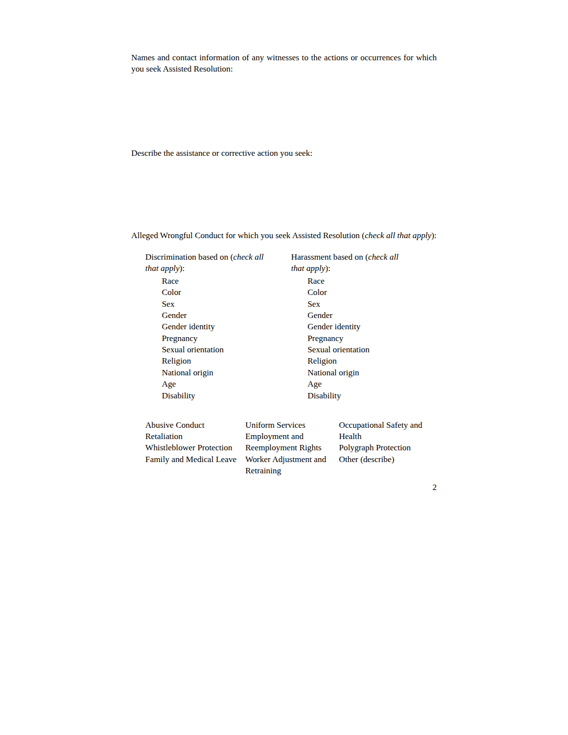Names and contact information of any witnesses to the actions or occurrences for which you seek Assisted Resolution:
Describe the assistance or corrective action you seek:
Alleged Wrongful Conduct for which you seek Assisted Resolution (check all that apply):
Discrimination based on (check all that apply):
Race
Color
Sex
Gender
Gender identity
Pregnancy
Sexual orientation
Religion
National origin
Age
Disability
Harassment based on (check all that apply):
Race
Color
Sex
Gender
Gender identity
Pregnancy
Sexual orientation
Religion
National origin
Age
Disability
Abusive Conduct
Retaliation
Whistleblower Protection
Family and Medical Leave
Uniform Services Employment and Reemployment Rights
Worker Adjustment and Retraining
Occupational Safety and Health
Polygraph Protection
Other (describe)
2